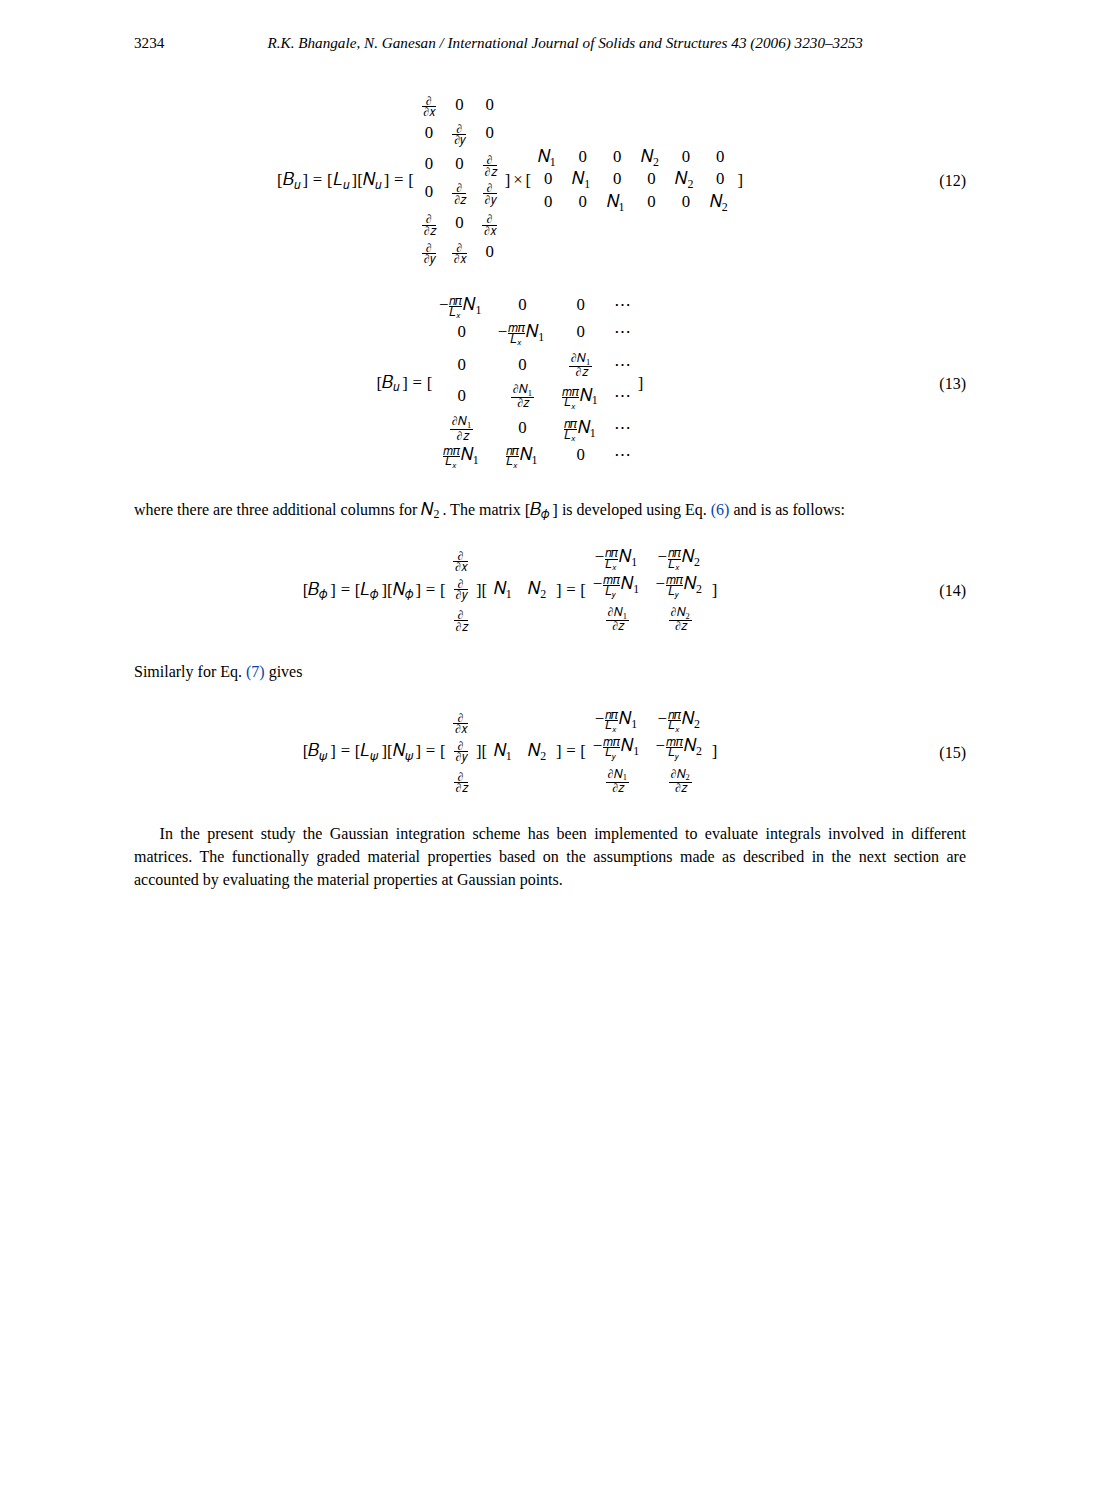3234 R.K. Bhangale, N. Ganesan / International Journal of Solids and Structures 43 (2006) 3230–3253
[Bu] = [Lu] [Nu] = [ ∂∂x 0 0 0 ∂∂y 0 0 0 ∂∂z 0 ∂∂z ∂∂y ∂∂z 0 ∂∂x ∂∂y ∂∂x 0 ] × [ N1 0 0 N2 0 0 0 N1 0 0 N2 0 0 0 N1 0 0 N2 ]
(12)
[Bu] = [ − nπLx N1 0 0 ⋯ 0 − mπLx N1 0 ⋯ 0 0 ∂N1∂z ⋯ 0 ∂N1∂z mπLx N1 ⋯ ∂N1∂z 0 nπLx N1 ⋯ mπLx N1 nπLx N1 0 ⋯ ]
(13)
where there are three additional columns for N2. The matrix [Bϕ] is developed using Eq. (6) and is as follows:
[Bϕ] = [Lϕ] [Nϕ] = [ ∂∂x ∂∂y ∂∂z ] [ N1 N2 ] = [ − nπLx N1 − nπLx N2 − mπLy N1 − mπLy N2 ∂N1∂z ∂N2∂z ]
(14)
Similarly for Eq. (7) gives
[Bψ] = [Lψ] [Nψ] = [ ∂∂x ∂∂y ∂∂z ] [ N1 N2 ] = [ − nπLx N1 − nπLx N2 − mπLy N1 − mπLy N2 ∂N1∂z ∂N2∂z ]
(15)
In the present study the Gaussian integration scheme has been implemented to evaluate integrals involved in different matrices. The functionally graded material properties based on the assumptions made as described in the next section are accounted by evaluating the material properties at Gaussian points.